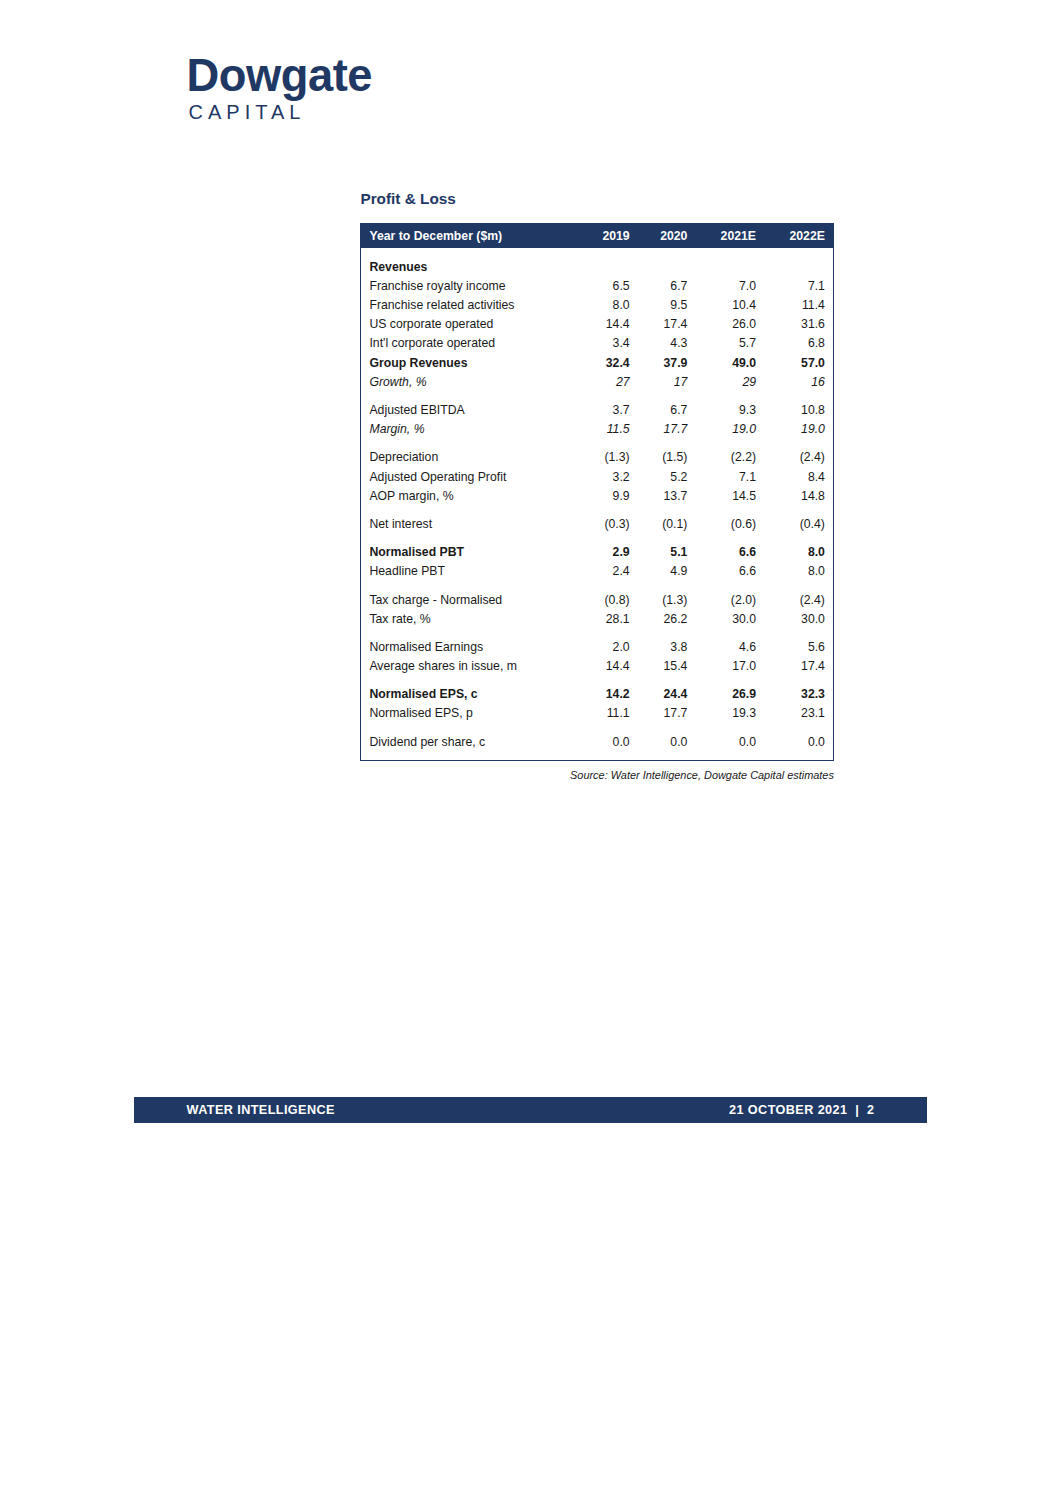Dowgate
CAPITAL
Profit & Loss
| Year to December ($m) | 2019 | 2020 | 2021E | 2022E |
| --- | --- | --- | --- | --- |
| Revenues | | | | |
| Franchise royalty income | 6.5 | 6.7 | 7.0 | 7.1 |
| Franchise related activities | 8.0 | 9.5 | 10.4 | 11.4 |
| US corporate operated | 14.4 | 17.4 | 26.0 | 31.6 |
| Int'l corporate operated | 3.4 | 4.3 | 5.7 | 6.8 |
| Group Revenues | 32.4 | 37.9 | 49.0 | 57.0 |
| Growth, % | 27 | 17 | 29 | 16 |
| Adjusted EBITDA | 3.7 | 6.7 | 9.3 | 10.8 |
| Margin, % | 11.5 | 17.7 | 19.0 | 19.0 |
| Depreciation | (1.3) | (1.5) | (2.2) | (2.4) |
| Adjusted Operating Profit | 3.2 | 5.2 | 7.1 | 8.4 |
| AOP margin, % | 9.9 | 13.7 | 14.5 | 14.8 |
| Net interest | (0.3) | (0.1) | (0.6) | (0.4) |
| Normalised PBT | 2.9 | 5.1 | 6.6 | 8.0 |
| Headline PBT | 2.4 | 4.9 | 6.6 | 8.0 |
| Tax charge - Normalised | (0.8) | (1.3) | (2.0) | (2.4) |
| Tax rate, % | 28.1 | 26.2 | 30.0 | 30.0 |
| Normalised Earnings | 2.0 | 3.8 | 4.6 | 5.6 |
| Average shares in issue, m | 14.4 | 15.4 | 17.0 | 17.4 |
| Normalised EPS, c | 14.2 | 24.4 | 26.9 | 32.3 |
| Normalised EPS, p | 11.1 | 17.7 | 19.3 | 23.1 |
| Dividend per share, c | 0.0 | 0.0 | 0.0 | 0.0 |
Source: Water Intelligence, Dowgate Capital estimates
WATER INTELLIGENCE
21 OCTOBER 2021 | 2